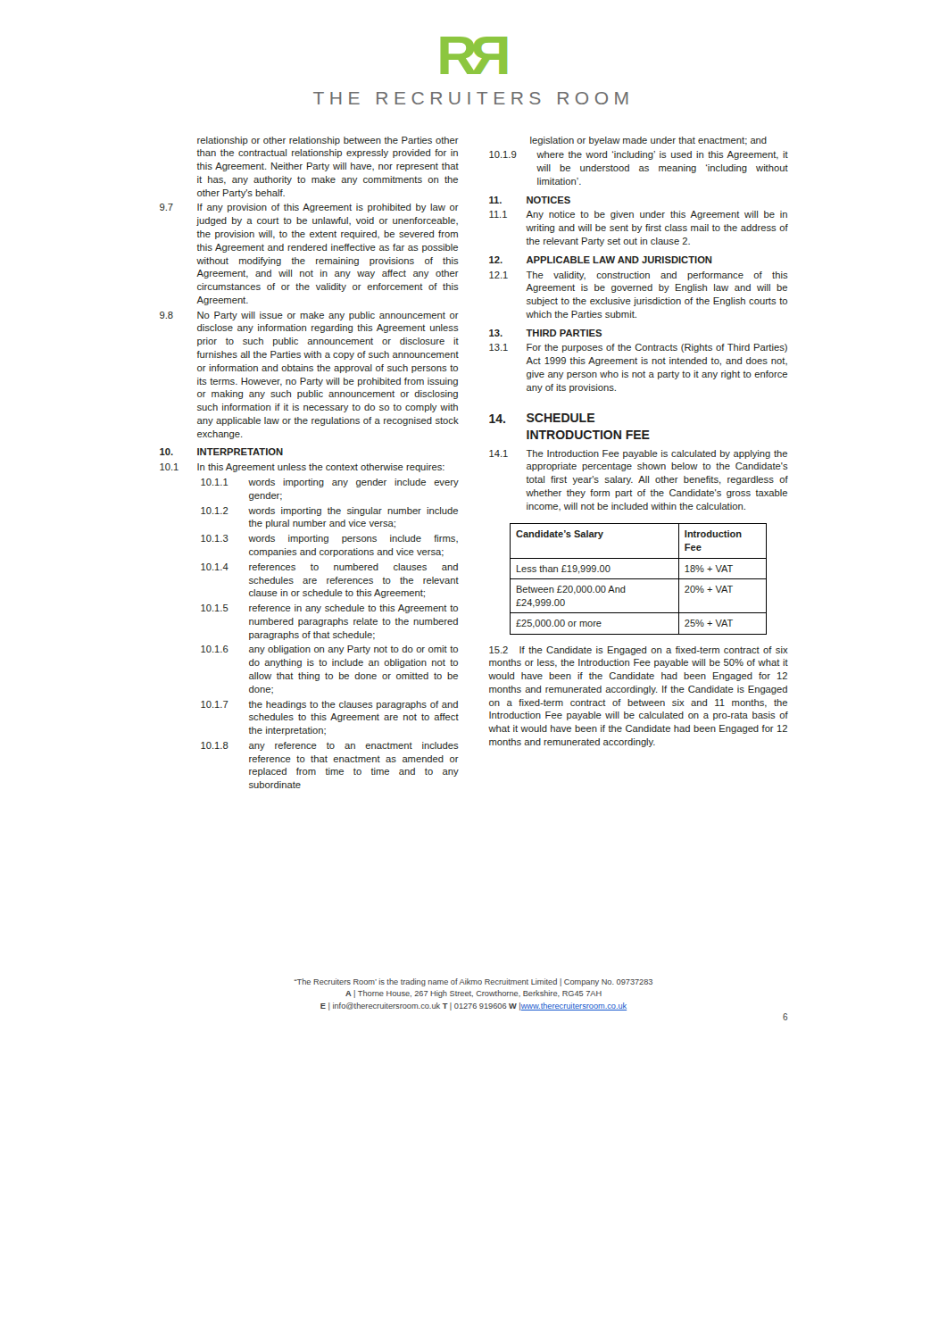RR
THE RECRUITERS ROOM
relationship or other relationship between the Parties other than the contractual relationship expressly provided for in this Agreement. Neither Party will have, nor represent that it has, any authority to make any commitments on the other Party's behalf.
9.7
If any provision of this Agreement is prohibited by law or judged by a court to be unlawful, void or unenforceable, the provision will, to the extent required, be severed from this Agreement and rendered ineffective as far as possible without modifying the remaining provisions of this Agreement, and will not in any way affect any other circumstances of or the validity or enforcement of this Agreement.
9.8
No Party will issue or make any public announcement or disclose any information regarding this Agreement unless prior to such public announcement or disclosure it furnishes all the Parties with a copy of such announcement or information and obtains the approval of such persons to its terms. However, no Party will be prohibited from issuing or making any such public announcement or disclosing such information if it is necessary to do so to comply with any applicable law or the regulations of a recognised stock exchange.
10.
INTERPRETATION
10.1
In this Agreement unless the context otherwise requires:
10.1.1
words importing any gender include every gender;
10.1.2
words importing the singular number include the plural number and vice versa;
10.1.3
words importing persons include firms, companies and corporations and vice versa;
10.1.4
references to numbered clauses and schedules are references to the relevant clause in or schedule to this Agreement;
10.1.5
reference in any schedule to this Agreement to numbered paragraphs relate to the numbered paragraphs of that schedule;
10.1.6
any obligation on any Party not to do or omit to do anything is to include an obligation not to allow that thing to be done or omitted to be done;
10.1.7
the headings to the clauses paragraphs of and schedules to this Agreement are not to affect the interpretation;
10.1.8
any reference to an enactment includes reference to that enactment as amended or replaced from time to time and to any subordinate
legislation or byelaw made under that enactment; and
10.1.9
where the word ‘including’ is used in this Agreement, it will be understood as meaning ‘including without limitation’.
11.
NOTICES
11.1
Any notice to be given under this Agreement will be in writing and will be sent by first class mail to the address of the relevant Party set out in clause 2.
12.
APPLICABLE LAW AND JURISDICTION
12.1
The validity, construction and performance of this Agreement is be governed by English law and will be subject to the exclusive jurisdiction of the English courts to which the Parties submit.
13.
THIRD PARTIES
13.1
For the purposes of the Contracts (Rights of Third Parties) Act 1999 this Agreement is not intended to, and does not, give any person who is not a party to it any right to enforce any of its provisions.
14.
SCHEDULE INTRODUCTION FEE
14.1
The Introduction Fee payable is calculated by applying the appropriate percentage shown below to the Candidate's total first year's salary. All other benefits, regardless of whether they form part of the Candidate's gross taxable income, will not be included within the calculation.
| Candidate’s Salary | Introduction Fee |
| --- | --- |
| Less than £19,999.00 | 18% + VAT |
| Between £20,000.00 And £24,999.00 | 20% + VAT |
| £25,000.00 or more | 25% + VAT |
15.2 If the Candidate is Engaged on a fixed-term contract of six months or less, the Introduction Fee payable will be 50% of what it would have been if the Candidate had been Engaged for 12 months and remunerated accordingly. If the Candidate is Engaged on a fixed-term contract of between six and 11 months, the Introduction Fee payable will be calculated on a pro-rata basis of what it would have been if the Candidate had been Engaged for 12 months and remunerated accordingly.
“The Recruiters Room’ is the trading name of Aikmo Recruitment Limited | Company No. 09737283
A | Thorne House, 267 High Street, Crowthorne, Berkshire, RG45 7AH
E | info@therecruitersroom.co.uk T | 01276 919606 W |www.therecruitersroom.co.uk
6